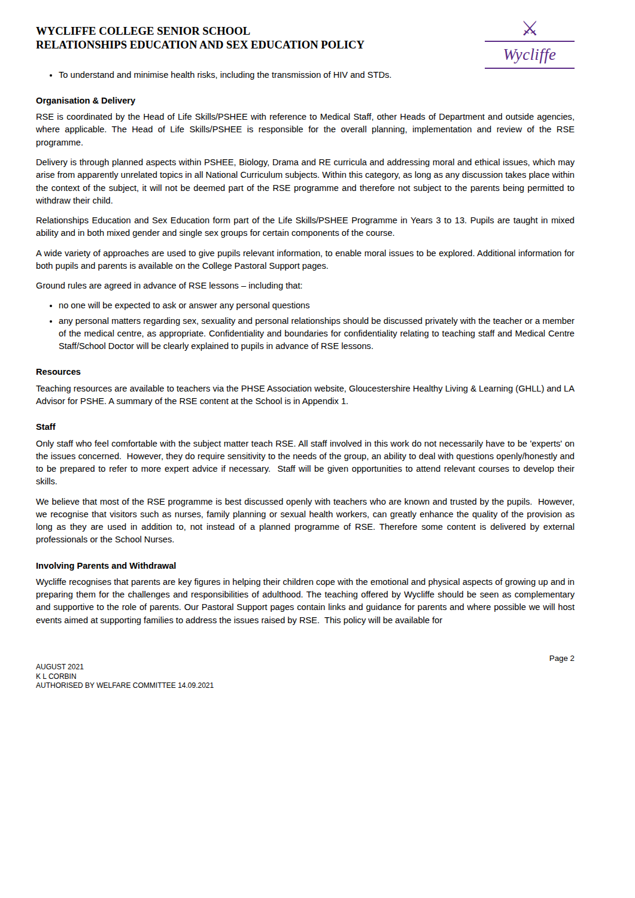Wycliffe College Senior School
Relationships Education and Sex Education Policy
⚔
Wycliffe
To understand and minimise health risks, including the transmission of HIV and STDs.
Organisation & Delivery
RSE is coordinated by the Head of Life Skills/PSHEE with reference to Medical Staff, other Heads of Department and outside agencies, where applicable. The Head of Life Skills/PSHEE is responsible for the overall planning, implementation and review of the RSE programme.
Delivery is through planned aspects within PSHEE, Biology, Drama and RE curricula and addressing moral and ethical issues, which may arise from apparently unrelated topics in all National Curriculum subjects. Within this category, as long as any discussion takes place within the context of the subject, it will not be deemed part of the RSE programme and therefore not subject to the parents being permitted to withdraw their child.
Relationships Education and Sex Education form part of the Life Skills/PSHEE Programme in Years 3 to 13. Pupils are taught in mixed ability and in both mixed gender and single sex groups for certain components of the course.
A wide variety of approaches are used to give pupils relevant information, to enable moral issues to be explored. Additional information for both pupils and parents is available on the College Pastoral Support pages.
Ground rules are agreed in advance of RSE lessons – including that:
no one will be expected to ask or answer any personal questions
any personal matters regarding sex, sexuality and personal relationships should be discussed privately with the teacher or a member of the medical centre, as appropriate. Confidentiality and boundaries for confidentiality relating to teaching staff and Medical Centre Staff/School Doctor will be clearly explained to pupils in advance of RSE lessons.
Resources
Teaching resources are available to teachers via the PHSE Association website, Gloucestershire Healthy Living & Learning (GHLL) and LA Advisor for PSHE. A summary of the RSE content at the School is in Appendix 1.
Staff
Only staff who feel comfortable with the subject matter teach RSE. All staff involved in this work do not necessarily have to be 'experts' on the issues concerned. However, they do require sensitivity to the needs of the group, an ability to deal with questions openly/honestly and to be prepared to refer to more expert advice if necessary. Staff will be given opportunities to attend relevant courses to develop their skills.
We believe that most of the RSE programme is best discussed openly with teachers who are known and trusted by the pupils. However, we recognise that visitors such as nurses, family planning or sexual health workers, can greatly enhance the quality of the provision as long as they are used in addition to, not instead of a planned programme of RSE. Therefore some content is delivered by external professionals or the School Nurses.
Involving Parents and Withdrawal
Wycliffe recognises that parents are key figures in helping their children cope with the emotional and physical aspects of growing up and in preparing them for the challenges and responsibilities of adulthood. The teaching offered by Wycliffe should be seen as complementary and supportive to the role of parents. Our Pastoral Support pages contain links and guidance for parents and where possible we will host events aimed at supporting families to address the issues raised by RSE. This policy will be available for
Page 2
August 2021
K L Corbin
Authorised by Welfare Committee 14.09.2021